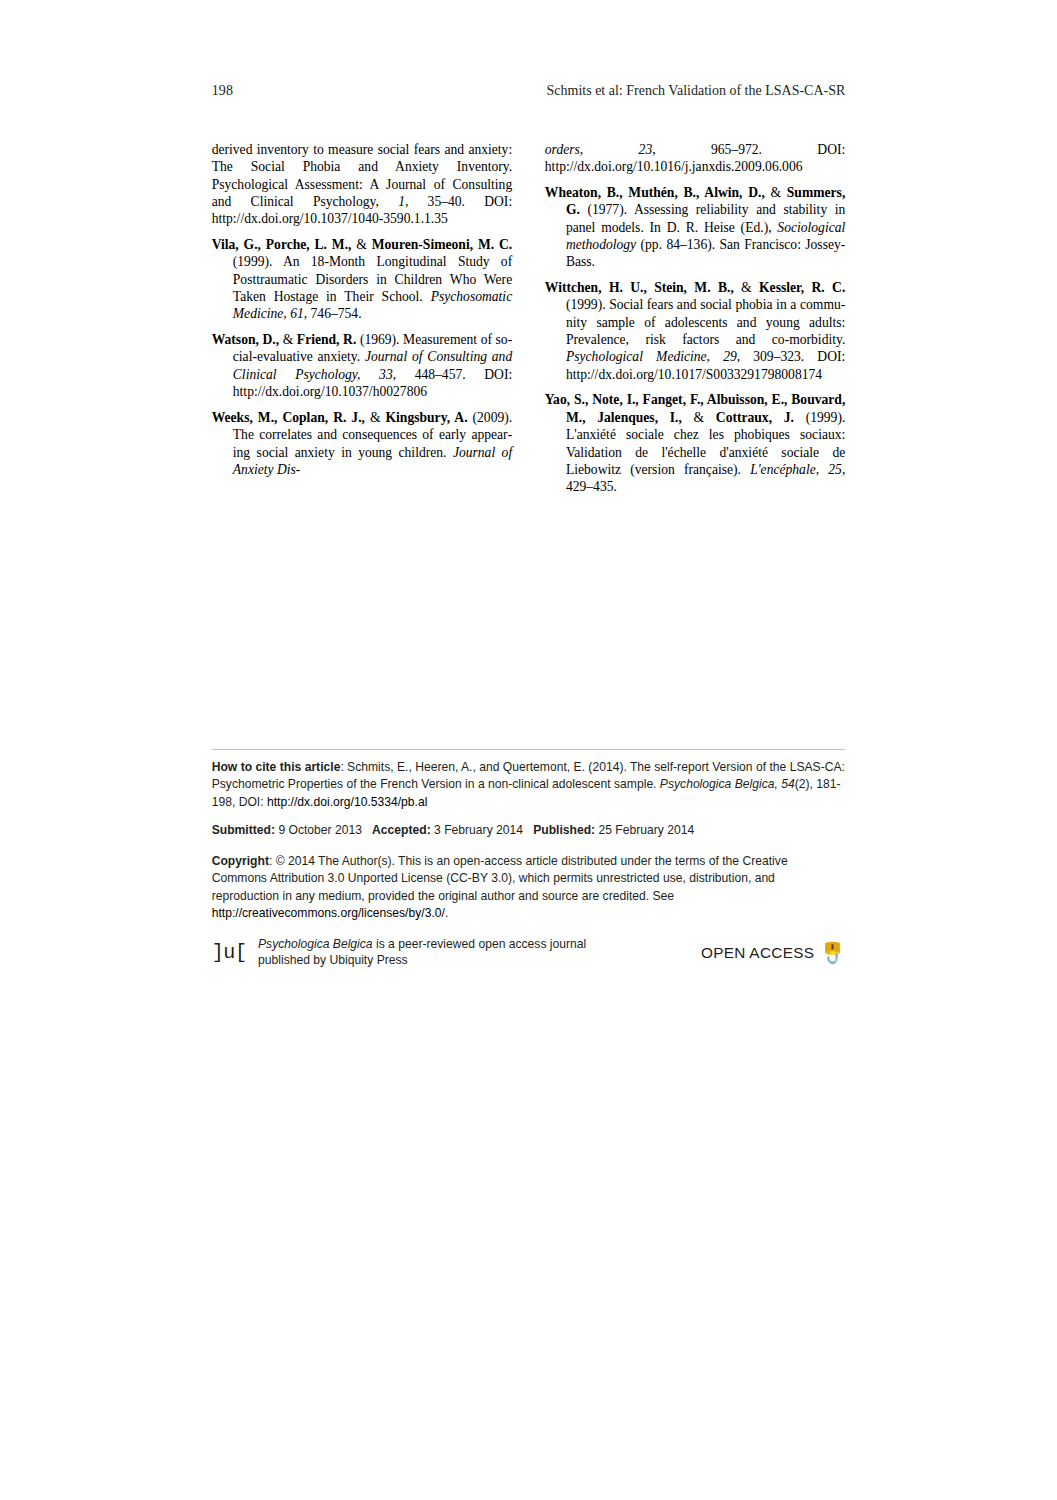198 Schmits et al: French Validation of the LSAS-CA-SR
derived inventory to measure social fears and anxiety: The Social Phobia and Anxiety Inventory. Psychological Assessment: A Journal of Consulting and Clinical Psychology, 1, 35–40. DOI: http://dx.doi.org/10.1037/1040-3590.1.1.35
Vila, G., Porche, L. M., & Mouren-Simeoni, M. C. (1999). An 18-Month Longitudinal Study of Posttraumatic Disorders in Children Who Were Taken Hostage in Their School. Psychosomatic Medicine, 61, 746–754.
Watson, D., & Friend, R. (1969). Measurement of social-evaluative anxiety. Journal of Consulting and Clinical Psychology, 33, 448–457. DOI: http://dx.doi.org/10.1037/h0027806
Weeks, M., Coplan, R. J., & Kingsbury, A. (2009). The correlates and consequences of early appearing social anxiety in young children. Journal of Anxiety Dis-
orders, 23, 965–972. DOI: http://dx.doi.org/10.1016/j.janxdis.2009.06.006
Wheaton, B., Muthén, B., Alwin, D., & Summers, G. (1977). Assessing reliability and stability in panel models. In D. R. Heise (Ed.), Sociological methodology (pp. 84–136). San Francisco: Jossey-Bass.
Wittchen, H. U., Stein, M. B., & Kessler, R. C. (1999). Social fears and social phobia in a community sample of adolescents and young adults: Prevalence, risk factors and co-morbidity. Psychological Medicine, 29, 309–323. DOI: http://dx.doi.org/10.1017/S0033291798008174
Yao, S., Note, I., Fanget, F., Albuisson, E., Bouvard, M., Jalenques, I., & Cottraux, J. (1999). L'anxiété sociale chez les phobiques sociaux: Validation de l'échelle d'anxiété sociale de Liebowitz (version française). L'encéphale, 25, 429–435.
How to cite this article: Schmits, E., Heeren, A., and Quertemont, E. (2014). The self-report Version of the LSAS-CA: Psychometric Properties of the French Version in a non-clinical adolescent sample. Psychologica Belgica, 54(2), 181-198, DOI: http://dx.doi.org/10.5334/pb.al
Submitted: 9 October 2013 Accepted: 3 February 2014 Published: 25 February 2014
Copyright: © 2014 The Author(s). This is an open-access article distributed under the terms of the Creative Commons Attribution 3.0 Unported License (CC-BY 3.0), which permits unrestricted use, distribution, and reproduction in any medium, provided the original author and source are credited. See http://creativecommons.org/licenses/by/3.0/.
]u[ Psychologica Belgica is a peer-reviewed open access journal
published by Ubiquity Press
OPEN ACCESS 🔓